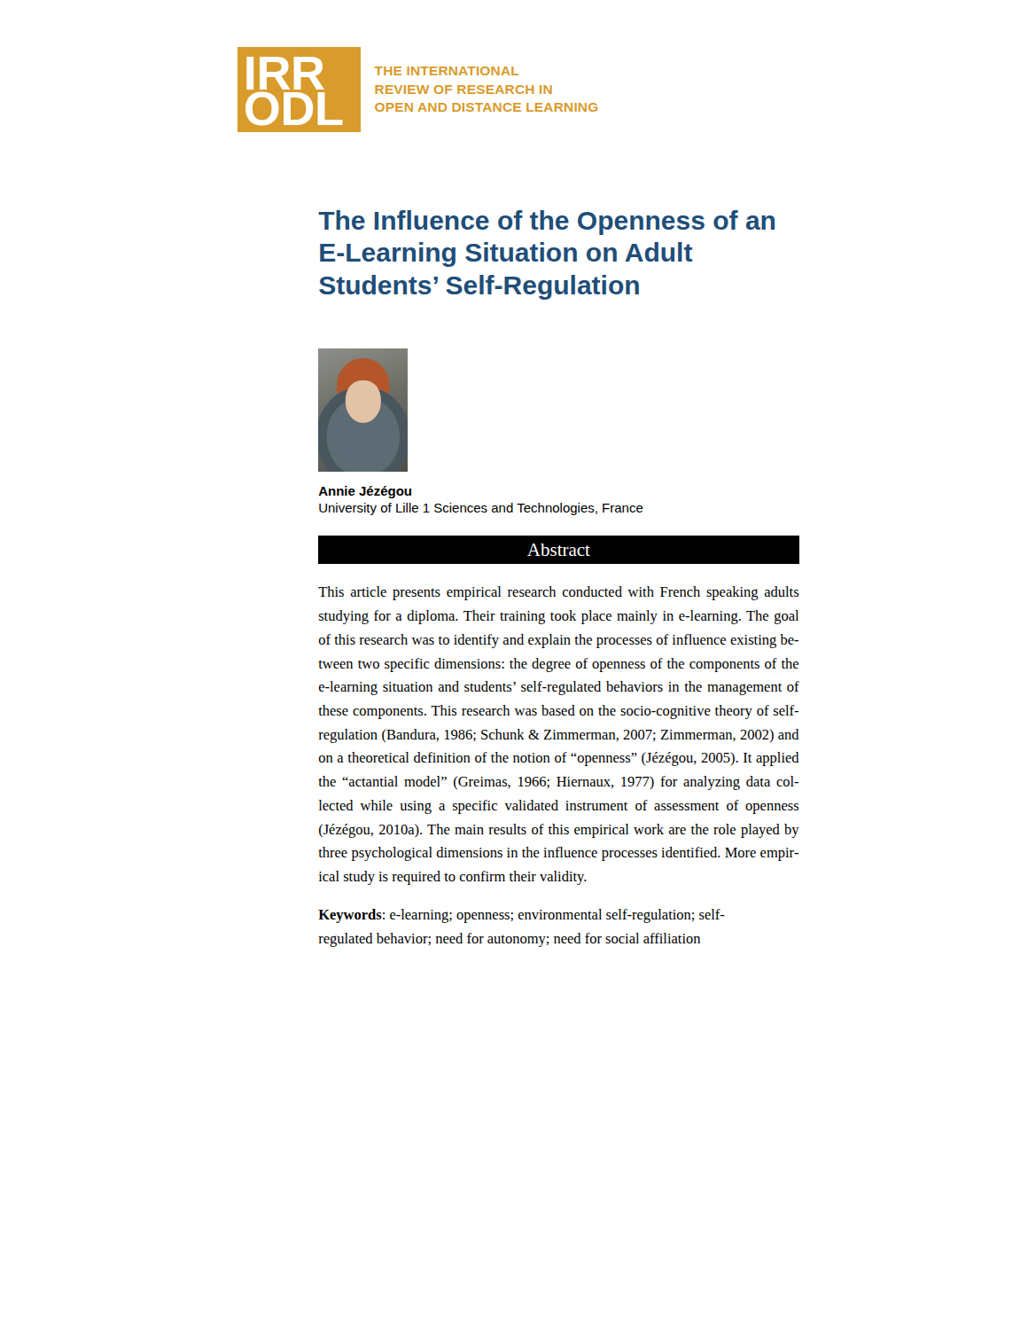IRR ODL
The International Review of Research in Open and Distance Learning
The Influence of the Openness of an E-Learning Situation on Adult Students’ Self-Regulation
Annie Jézégou
University of Lille 1 Sciences and Technologies, France
Abstract
This article presents empirical research conducted with French speaking adults studying for a diploma. Their training took place mainly in e-learning. The goal of this research was to identify and explain the processes of influence existing between two specific dimensions: the degree of openness of the components of the e-learning situation and students’ self-regulated behaviors in the management of these components. This research was based on the socio-cognitive theory of self-regulation (Bandura, 1986; Schunk & Zimmerman, 2007; Zimmerman, 2002) and on a theoretical definition of the notion of “openness” (Jézégou, 2005). It applied the “actantial model” (Greimas, 1966; Hiernaux, 1977) for analyzing data collected while using a specific validated instrument of assessment of openness (Jézégou, 2010a). The main results of this empirical work are the role played by three psychological dimensions in the influence processes identified. More empirical study is required to confirm their validity.
Keywords: e-learning; openness; environmental self-regulation; self-regulated behavior; need for autonomy; need for social affiliation